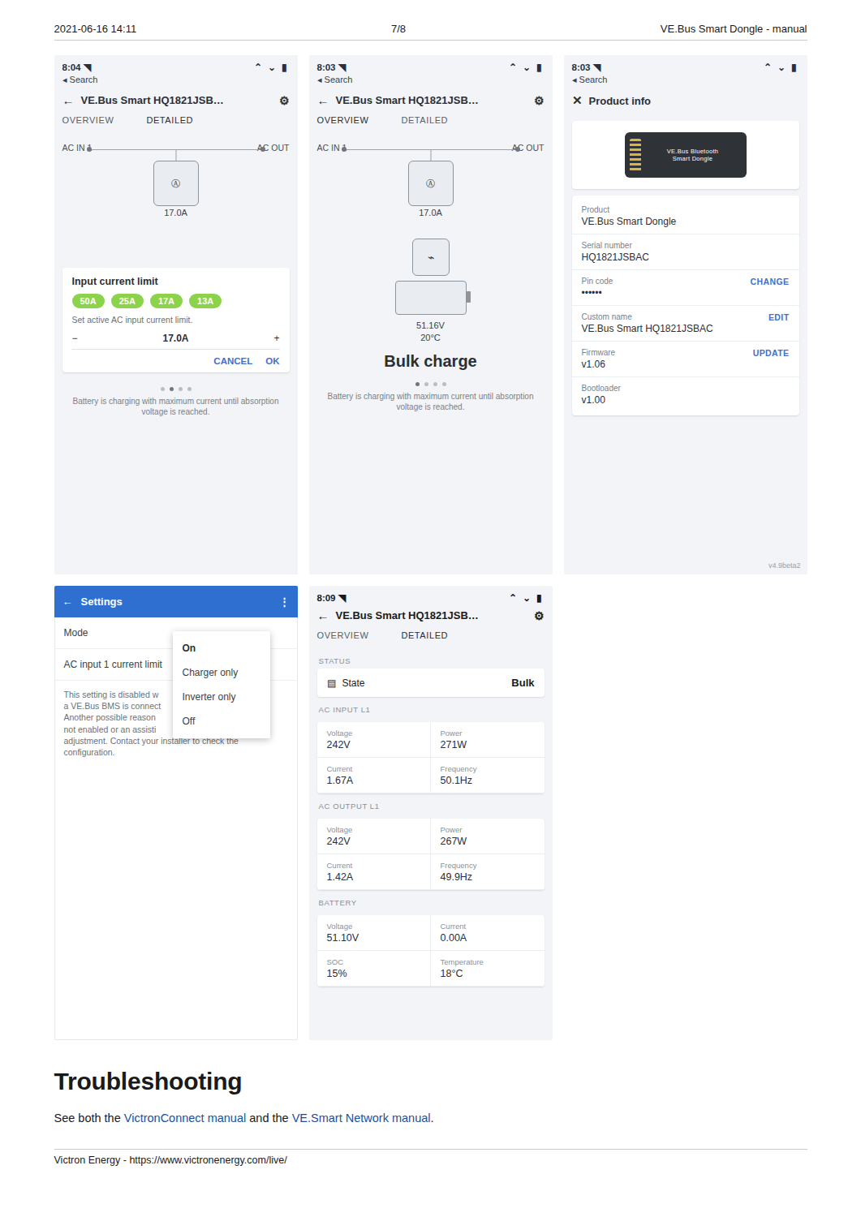2021-06-16 14:11
7/8
VE.Bus Smart Dongle - manual
8:04 ◥⌃ ⌄ ▮
◂ Search
←VE.Bus Smart HQ1821JSB…⚙
OVERVIEW DETAILED
AC IN 1
AC OUT
Ⓐ
17.0A
Input current limit
50A 25A 17A 13A
Set active AC input current limit.
− 17.0A +
CANCEL OK
Battery is charging with maximum current until absorption voltage is reached.
8:03 ◥⌃ ⌄ ▮
◂ Search
←VE.Bus Smart HQ1821JSB…⚙
OVERVIEW DETAILED
AC IN 1
AC OUT
Ⓐ
17.0A
⌁
51.16V
20°C
Bulk charge
Battery is charging with maximum current until absorption voltage is reached.
8:03 ◥⌃ ⌄ ▮
◂ Search
✕Product info
VE.Bus Bluetooth
Smart Dongle
Product VE.Bus Smart Dongle
Serial number HQ1821JSBAC
Pin code ••••••
CHANGE
Custom name VE.Bus Smart HQ1821JSBAC
EDIT
Firmware v1.06
UPDATE
Bootloader v1.00
v4.9beta2
←Settings⋮
Mode
AC input 1 current limit
This setting is disabled w
a VE.Bus BMS is connect
Another possible reason
not enabled or an assisti
adjustment. Contact your installer to check the
configuration.
On
Charger only
Inverter only
Off
8:09 ◥⌃ ⌄ ▮
←VE.Bus Smart HQ1821JSB…⚙
OVERVIEW DETAILED
Status
▤State
Bulk
AC input L1
Voltage
242V
Power
271W
Current
1.67A
Frequency
50.1Hz
AC output L1
Voltage
242V
Power
267W
Current
1.42A
Frequency
49.9Hz
Battery
Voltage
51.10V
Current
0.00A
SOC
15%
Temperature
18°C
Troubleshooting
See both the VictronConnect manual and the VE.Smart Network manual.
Victron Energy - https://www.victronenergy.com/live/